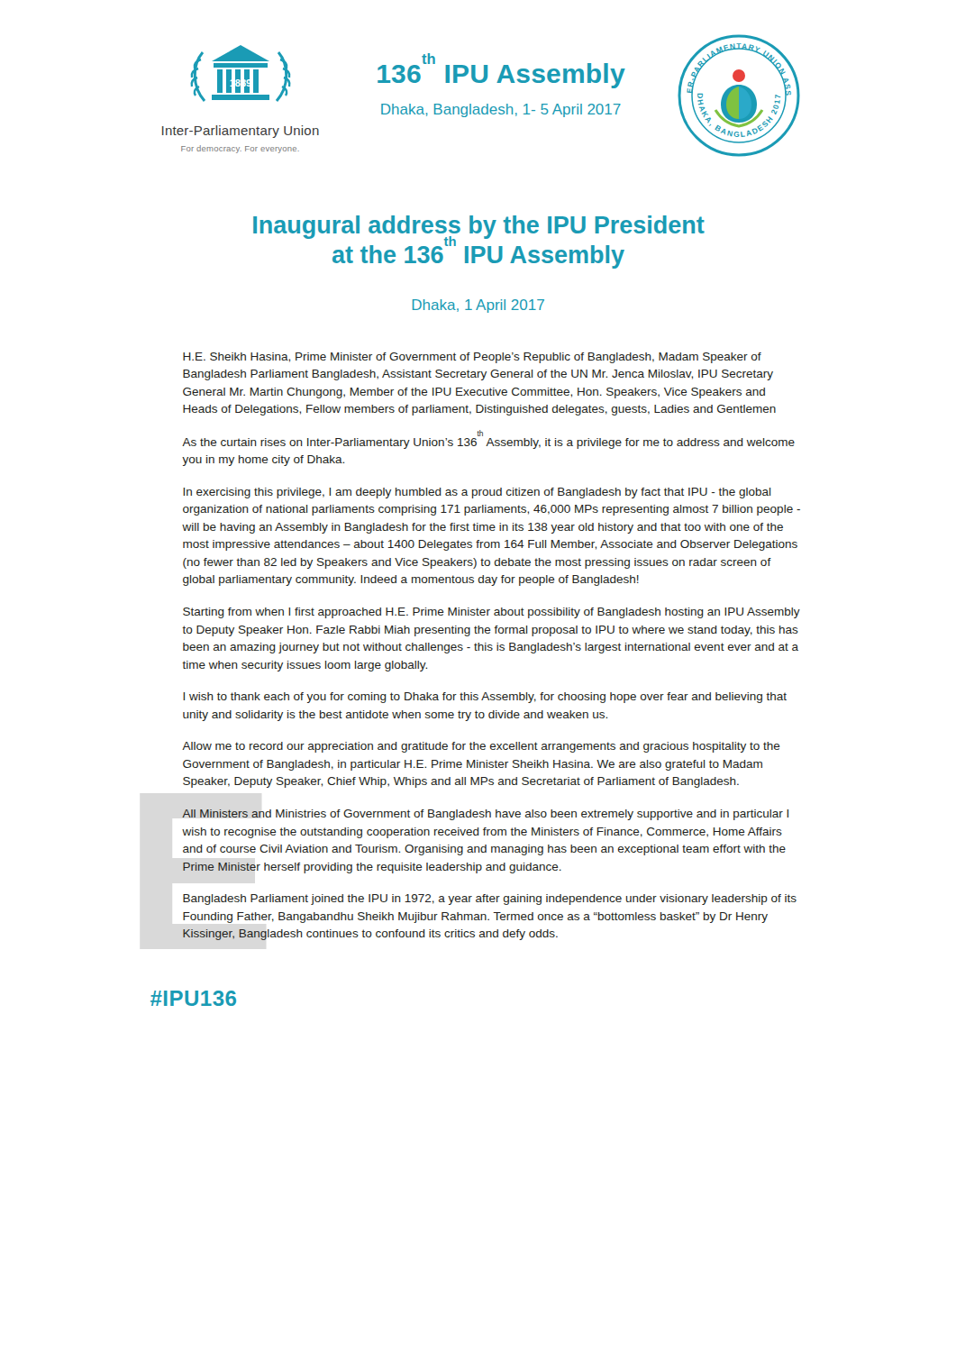1889
Inter-Parliamentary Union
For democracy. For everyone.
136th IPU Assembly
Dhaka, Bangladesh, 1- 5 April 2017
136 INTER-PARLIAMENTARY UNION ASSEMBLY DHAKA, BANGLADESH 2017
Inaugural address by the IPU President
at the 136th IPU Assembly
Dhaka, 1 April 2017
H.E. Sheikh Hasina, Prime Minister of Government of People’s Republic of Bangladesh, Madam Speaker of Bangladesh Parliament Bangladesh, Assistant Secretary General of the UN Mr. Jenca Miloslav, IPU Secretary General Mr. Martin Chungong, Member of the IPU Executive Committee, Hon. Speakers, Vice Speakers and Heads of Delegations, Fellow members of parliament, Distinguished delegates, guests, Ladies and Gentlemen
As the curtain rises on Inter-Parliamentary Union’s 136th Assembly, it is a privilege for me to address and welcome you in my home city of Dhaka.
In exercising this privilege, I am deeply humbled as a proud citizen of Bangladesh by fact that IPU - the global organization of national parliaments comprising 171 parliaments, 46,000 MPs representing almost 7 billion people - will be having an Assembly in Bangladesh for the first time in its 138 year old history and that too with one of the most impressive attendances – about 1400 Delegates from 164 Full Member, Associate and Observer Delegations (no fewer than 82 led by Speakers and Vice Speakers) to debate the most pressing issues on radar screen of global parliamentary community. Indeed a momentous day for people of Bangladesh!
Starting from when I first approached H.E. Prime Minister about possibility of Bangladesh hosting an IPU Assembly to Deputy Speaker Hon. Fazle Rabbi Miah presenting the formal proposal to IPU to where we stand today, this has been an amazing journey but not without challenges - this is Bangladesh’s largest international event ever and at a time when security issues loom large globally.
I wish to thank each of you for coming to Dhaka for this Assembly, for choosing hope over fear and believing that unity and solidarity is the best antidote when some try to divide and weaken us.
Allow me to record our appreciation and gratitude for the excellent arrangements and gracious hospitality to the Government of Bangladesh, in particular H.E. Prime Minister Sheikh Hasina. We are also grateful to Madam Speaker, Deputy Speaker, Chief Whip, Whips and all MPs and Secretariat of Parliament of Bangladesh.
All Ministers and Ministries of Government of Bangladesh have also been extremely supportive and in particular I wish to recognise the outstanding cooperation received from the Ministers of Finance, Commerce, Home Affairs and of course Civil Aviation and Tourism. Organising and managing has been an exceptional team effort with the Prime Minister herself providing the requisite leadership and guidance.
Bangladesh Parliament joined the IPU in 1972, a year after gaining independence under visionary leadership of its Founding Father, Bangabandhu Sheikh Mujibur Rahman. Termed once as a “bottomless basket” by Dr Henry Kissinger, Bangladesh continues to confound its critics and defy odds.
E
#IPU136